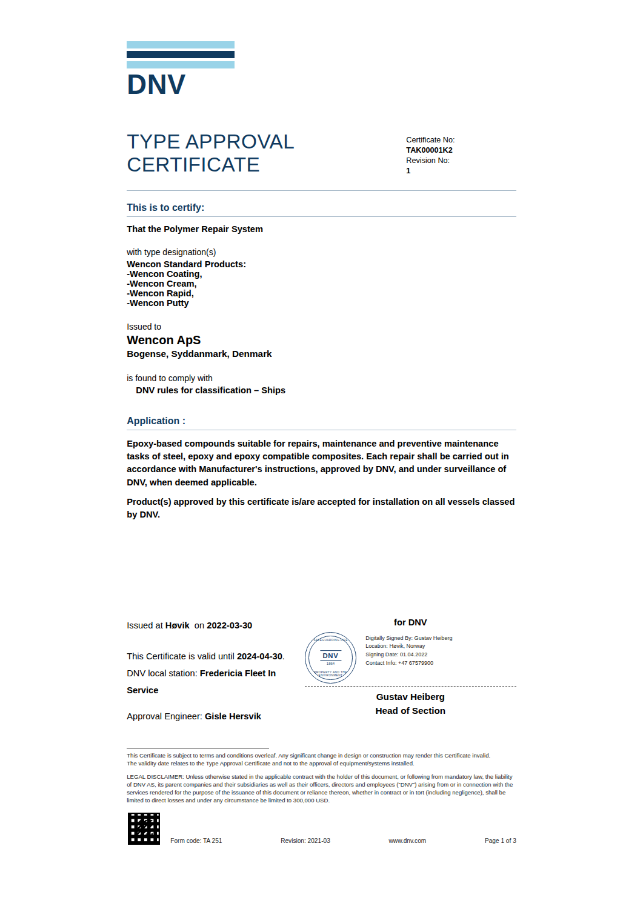DNV
TYPE APPROVAL CERTIFICATE
Certificate No:
TAK00001K2
Revision No:
1
This is to certify:
That the Polymer Repair System
with type designation(s)
Wencon Standard Products:
-Wencon Coating,
-Wencon Cream,
-Wencon Rapid,
-Wencon Putty
Issued to
Wencon ApS
Bogense, Syddanmark, Denmark
is found to comply with
DNV rules for classification – Ships
Application :
Epoxy-based compounds suitable for repairs, maintenance and preventive maintenance tasks of steel, epoxy and epoxy compatible composites. Each repair shall be carried out in accordance with Manufacturer's instructions, approved by DNV, and under surveillance of DNV, when deemed applicable.
Product(s) approved by this certificate is/are accepted for installation on all vessels classed by DNV.
Issued at Høvik on 2022-03-30
This Certificate is valid until 2024-04-30.
DNV local station: Fredericia Fleet In Service
Approval Engineer: Gisle Hersvik
for DNV
SAFEGUARDING LIFE
DNV
1864
PROPERTY AND THE ENVIRONMENT
Digitally Signed By: Gustav Heiberg
Location: Høvik, Norway
Signing Date: 01.04.2022
Contact Info: +47 67579900
Gustav Heiberg
Head of Section
This Certificate is subject to terms and conditions overleaf. Any significant change in design or construction may render this Certificate invalid.
The validity date relates to the Type Approval Certificate and not to the approval of equipment/systems installed.
LEGAL DISCLAIMER: Unless otherwise stated in the applicable contract with the holder of this document, or following from mandatory law, the liability of DNV AS, its parent companies and their subsidiaries as well as their officers, directors and employees (“DNV”) arising from or in connection with the services rendered for the purpose of the issuance of this document or reliance thereon, whether in contract or in tort (including negligence), shall be limited to direct losses and under any circumstance be limited to 300,000 USD.
Form code: TA 251 Revision: 2021-03 www.dnv.com Page 1 of 3